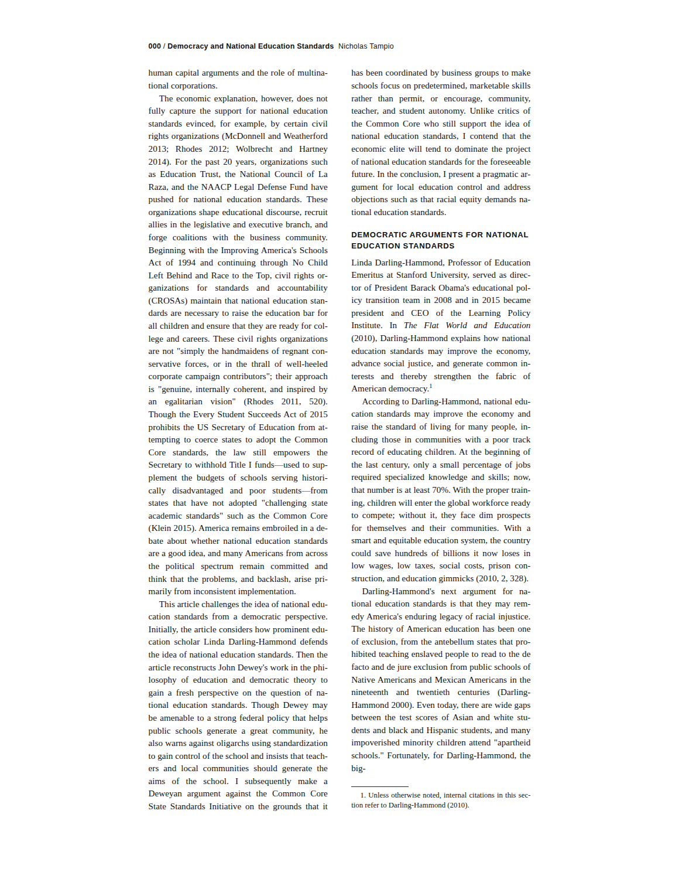000 / Democracy and National Education Standards Nicholas Tampio
human capital arguments and the role of multinational corporations.
The economic explanation, however, does not fully capture the support for national education standards evinced, for example, by certain civil rights organizations (McDonnell and Weatherford 2013; Rhodes 2012; Wolbrecht and Hartney 2014). For the past 20 years, organizations such as Education Trust, the National Council of La Raza, and the NAACP Legal Defense Fund have pushed for national education standards. These organizations shape educational discourse, recruit allies in the legislative and executive branch, and forge coalitions with the business community. Beginning with the Improving America's Schools Act of 1994 and continuing through No Child Left Behind and Race to the Top, civil rights organizations for standards and accountability (CROSAs) maintain that national education standards are necessary to raise the education bar for all children and ensure that they are ready for college and careers. These civil rights organizations are not "simply the handmaidens of regnant conservative forces, or in the thrall of well-heeled corporate campaign contributors"; their approach is "genuine, internally coherent, and inspired by an egalitarian vision" (Rhodes 2011, 520). Though the Every Student Succeeds Act of 2015 prohibits the US Secretary of Education from attempting to coerce states to adopt the Common Core standards, the law still empowers the Secretary to withhold Title I funds—used to supplement the budgets of schools serving historically disadvantaged and poor students—from states that have not adopted "challenging state academic standards" such as the Common Core (Klein 2015). America remains embroiled in a debate about whether national education standards are a good idea, and many Americans from across the political spectrum remain committed and think that the problems, and backlash, arise primarily from inconsistent implementation.
This article challenges the idea of national education standards from a democratic perspective. Initially, the article considers how prominent education scholar Linda Darling-Hammond defends the idea of national education standards. Then the article reconstructs John Dewey's work in the philosophy of education and democratic theory to gain a fresh perspective on the question of national education standards. Though Dewey may be amenable to a strong federal policy that helps public schools generate a great community, he also warns against oligarchs using standardization to gain control of the school and insists that teachers and local communities should generate the aims of the school. I subsequently make a Deweyan argument against the Common Core State Standards Initiative on the grounds that it has been coordinated by business groups to make schools focus on predetermined, marketable skills rather than permit, or encourage, community, teacher, and student autonomy. Unlike critics of the Common Core who still support the idea of national education standards, I contend that the economic elite will tend to dominate the project of national education standards for the foreseeable future. In the conclusion, I present a pragmatic argument for local education control and address objections such as that racial equity demands national education standards.
Democratic Arguments for National Education Standards
Linda Darling-Hammond, Professor of Education Emeritus at Stanford University, served as director of President Barack Obama's educational policy transition team in 2008 and in 2015 became president and CEO of the Learning Policy Institute. In The Flat World and Education (2010), Darling-Hammond explains how national education standards may improve the economy, advance social justice, and generate common interests and thereby strengthen the fabric of American democracy.1
According to Darling-Hammond, national education standards may improve the economy and raise the standard of living for many people, including those in communities with a poor track record of educating children. At the beginning of the last century, only a small percentage of jobs required specialized knowledge and skills; now, that number is at least 70%. With the proper training, children will enter the global workforce ready to compete; without it, they face dim prospects for themselves and their communities. With a smart and equitable education system, the country could save hundreds of billions it now loses in low wages, low taxes, social costs, prison construction, and education gimmicks (2010, 2, 328).
Darling-Hammond's next argument for national education standards is that they may remedy America's enduring legacy of racial injustice. The history of American education has been one of exclusion, from the antebellum states that prohibited teaching enslaved people to read to the de facto and de jure exclusion from public schools of Native Americans and Mexican Americans in the nineteenth and twentieth centuries (Darling-Hammond 2000). Even today, there are wide gaps between the test scores of Asian and white students and black and Hispanic students, and many impoverished minority children attend "apartheid schools." Fortunately, for Darling-Hammond, the big-
1. Unless otherwise noted, internal citations in this section refer to Darling-Hammond (2010).